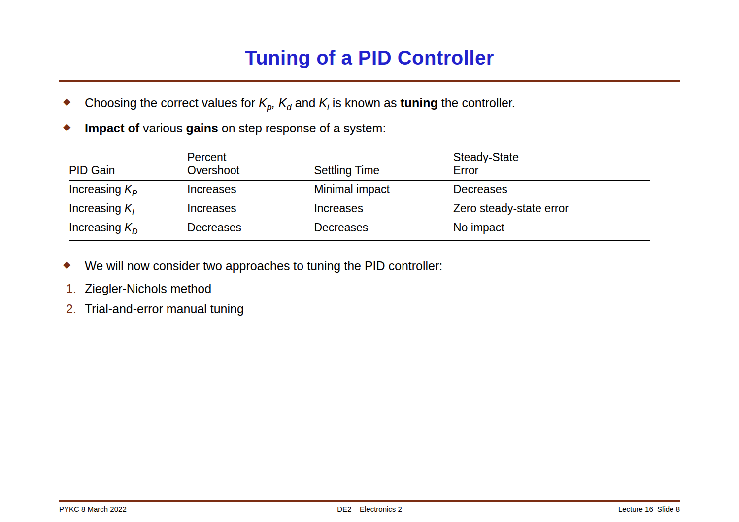Tuning of a PID Controller
Choosing the correct values for Kp, Kd and Ki is known as tuning the controller.
Impact of various gains on step response of a system:
| PID Gain | Percent Overshoot | Settling Time | Steady-State Error |
| --- | --- | --- | --- |
| Increasing K P | Increases | Minimal impact | Decreases |
| Increasing K I | Increases | Increases | Zero steady-state error |
| Increasing K D | Decreases | Decreases | No impact |
We will now consider two approaches to tuning the PID controller:
Ziegler-Nichols method
Trial-and-error manual tuning
PYKC 8 March 2022
DE2 – Electronics 2
Lecture 16 Slide 8